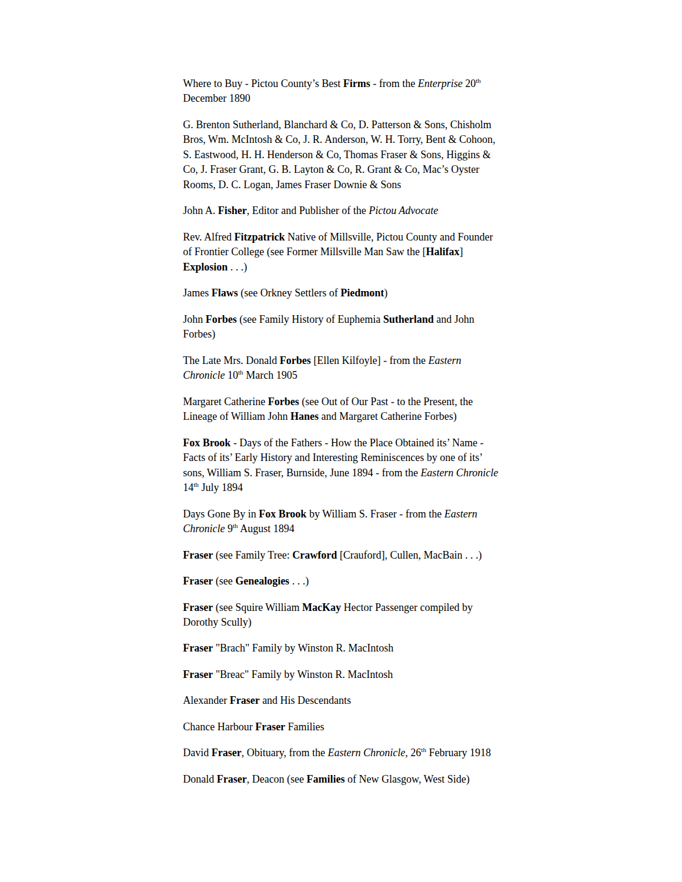Where to Buy - Pictou County’s Best Firms - from the Enterprise 20th December 1890
G. Brenton Sutherland, Blanchard & Co, D. Patterson & Sons, Chisholm Bros, Wm. McIntosh & Co, J. R. Anderson, W. H. Torry, Bent & Cohoon, S. Eastwood, H. H. Henderson & Co, Thomas Fraser & Sons, Higgins & Co, J. Fraser Grant, G. B. Layton & Co, R. Grant & Co, Mac’s Oyster Rooms, D. C. Logan, James Fraser Downie & Sons
John A. Fisher, Editor and Publisher of the Pictou Advocate
Rev. Alfred Fitzpatrick Native of Millsville, Pictou County and Founder of Frontier College (see Former Millsville Man Saw the [Halifax] Explosion . . .)
James Flaws (see Orkney Settlers of Piedmont)
John Forbes (see Family History of Euphemia Sutherland and John Forbes)
The Late Mrs. Donald Forbes [Ellen Kilfoyle] - from the Eastern Chronicle 10th March 1905
Margaret Catherine Forbes (see Out of Our Past - to the Present, the Lineage of William John Hanes and Margaret Catherine Forbes)
Fox Brook - Days of the Fathers - How the Place Obtained its’ Name - Facts of its’ Early History and Interesting Reminiscences by one of its’ sons, William S. Fraser, Burnside, June 1894 - from the Eastern Chronicle 14th July 1894
Days Gone By in Fox Brook by William S. Fraser - from the Eastern Chronicle 9th August 1894
Fraser (see Family Tree: Crawford [Crauford], Cullen, MacBain . . .)
Fraser (see Genealogies . . .)
Fraser (see Squire William MacKay Hector Passenger compiled by Dorothy Scully)
Fraser "Brach" Family by Winston R. MacIntosh
Fraser "Breac" Family by Winston R. MacIntosh
Alexander Fraser and His Descendants
Chance Harbour Fraser Families
David Fraser, Obituary, from the Eastern Chronicle, 26th February 1918
Donald Fraser, Deacon (see Families of New Glasgow, West Side)